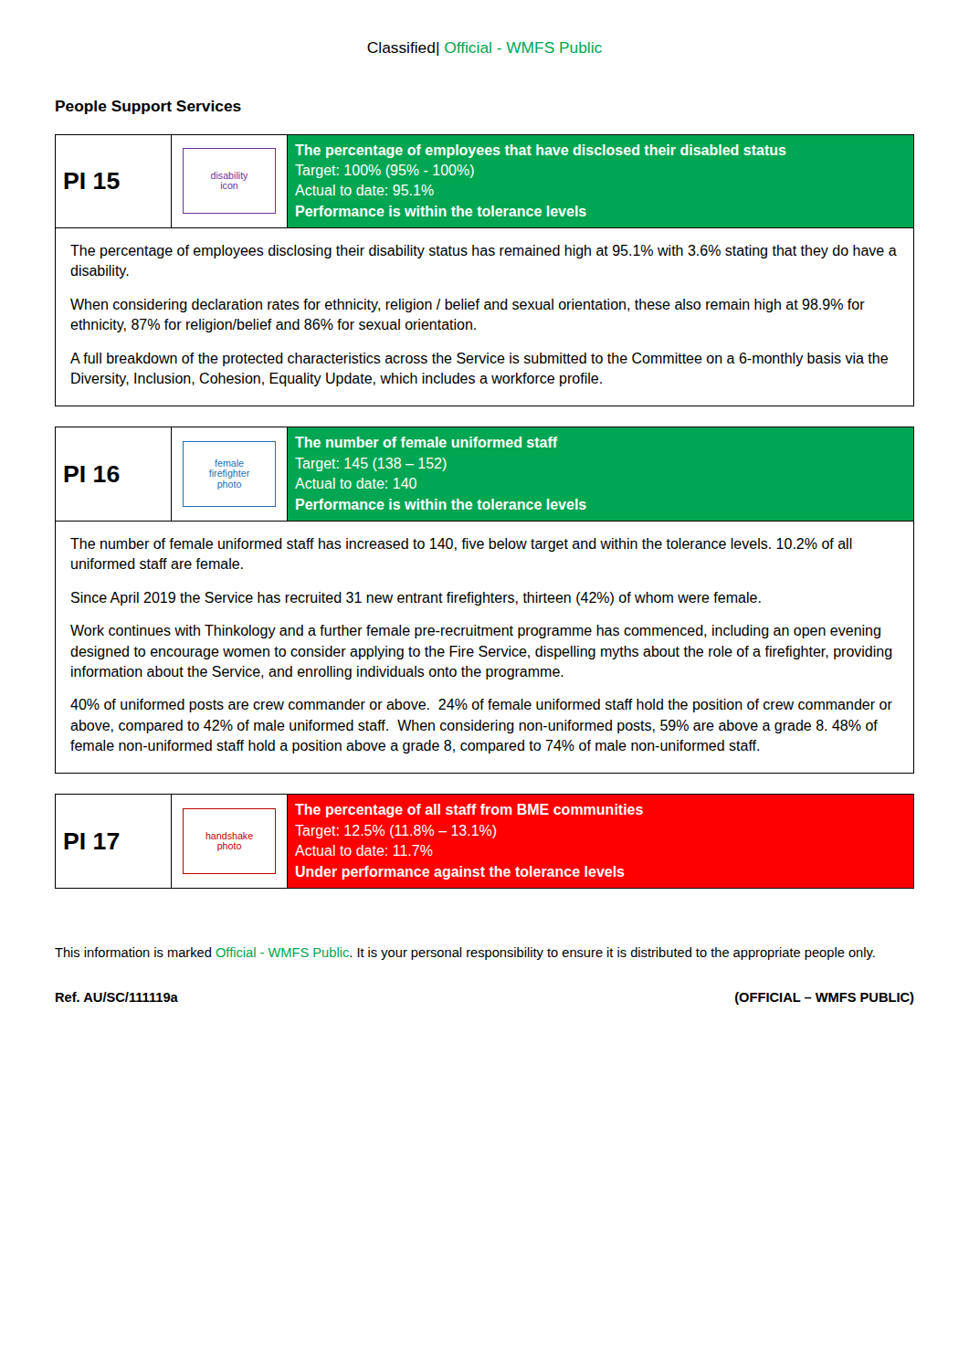Classified| Official - WMFS Public
People Support Services
| PI 15 | disability icon | The percentage of employees that have disclosed their disabled status Target: 100% (95% - 100%) Actual to date: 95.1% Performance is within the tolerance levels |
The percentage of employees disclosing their disability status has remained high at 95.1% with 3.6% stating that they do have a disability.
When considering declaration rates for ethnicity, religion / belief and sexual orientation, these also remain high at 98.9% for ethnicity, 87% for religion/belief and 86% for sexual orientation.
A full breakdown of the protected characteristics across the Service is submitted to the Committee on a 6-monthly basis via the Diversity, Inclusion, Cohesion, Equality Update, which includes a workforce profile.
| PI 16 | female firefighter photo | The number of female uniformed staff Target: 145 (138 – 152) Actual to date: 140 Performance is within the tolerance levels |
The number of female uniformed staff has increased to 140, five below target and within the tolerance levels. 10.2% of all uniformed staff are female.
Since April 2019 the Service has recruited 31 new entrant firefighters, thirteen (42%) of whom were female.
Work continues with Thinkology and a further female pre-recruitment programme has commenced, including an open evening designed to encourage women to consider applying to the Fire Service, dispelling myths about the role of a firefighter, providing information about the Service, and enrolling individuals onto the programme.
40% of uniformed posts are crew commander or above. 24% of female uniformed staff hold the position of crew commander or above, compared to 42% of male uniformed staff. When considering non-uniformed posts, 59% are above a grade 8. 48% of female non-uniformed staff hold a position above a grade 8, compared to 74% of male non-uniformed staff.
| PI 17 | handshake photo | The percentage of all staff from BME communities Target: 12.5% (11.8% – 13.1%) Actual to date: 11.7% Under performance against the tolerance levels |
This information is marked Official - WMFS Public. It is your personal responsibility to ensure it is distributed to the appropriate people only.
Ref. AU/SC/111119a (OFFICIAL – WMFS PUBLIC)